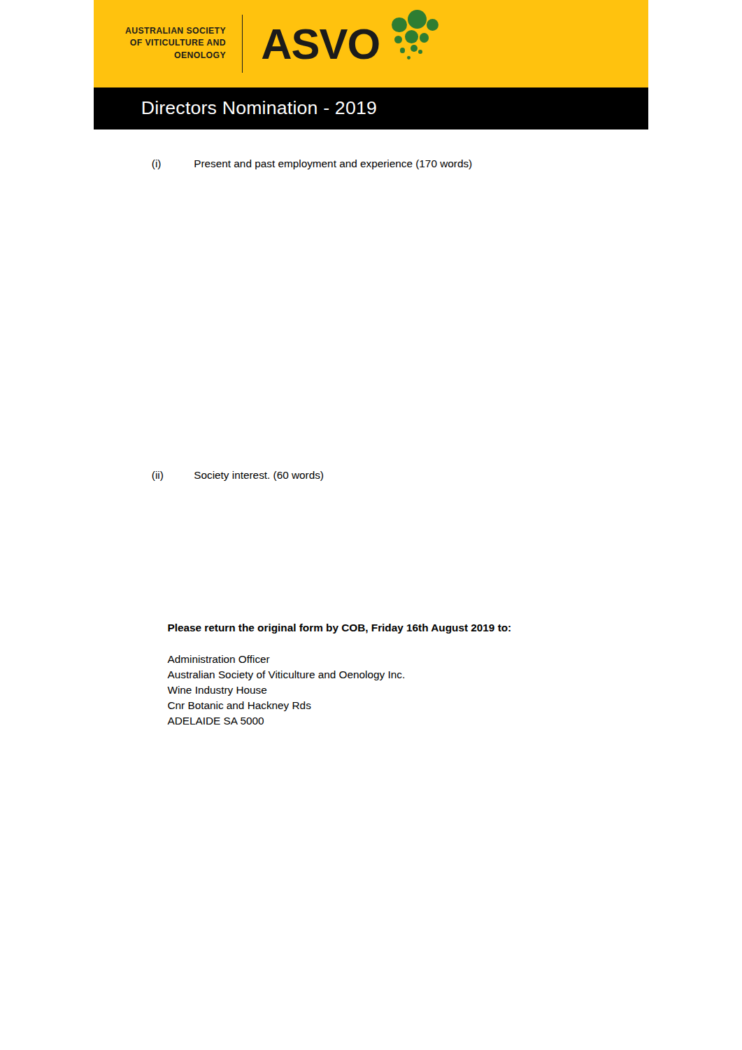AUSTRALIAN SOCIETY
OF VITICULTURE AND
OENOLOGY
ASVO
Directors Nomination - 2019
(i)
Present and past employment and experience (170 words)
(ii)
Society interest. (60 words)
Please return the original form by COB, Friday 16th August 2019 to:
Administration Officer
Australian Society of Viticulture and Oenology Inc.
Wine Industry House
Cnr Botanic and Hackney Rds
ADELAIDE SA 5000